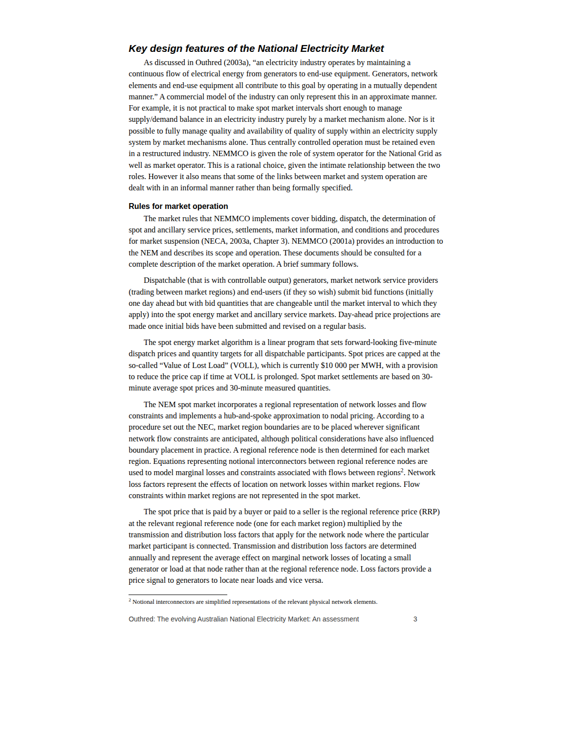Key design features of the National Electricity Market
As discussed in Outhred (2003a), “an electricity industry operates by maintaining a continuous flow of electrical energy from generators to end-use equipment. Generators, network elements and end-use equipment all contribute to this goal by operating in a mutually dependent manner.” A commercial model of the industry can only represent this in an approximate manner. For example, it is not practical to make spot market intervals short enough to manage supply/demand balance in an electricity industry purely by a market mechanism alone. Nor is it possible to fully manage quality and availability of quality of supply within an electricity supply system by market mechanisms alone. Thus centrally controlled operation must be retained even in a restructured industry. NEMMCO is given the role of system operator for the National Grid as well as market operator. This is a rational choice, given the intimate relationship between the two roles. However it also means that some of the links between market and system operation are dealt with in an informal manner rather than being formally specified.
Rules for market operation
The market rules that NEMMCO implements cover bidding, dispatch, the determination of spot and ancillary service prices, settlements, market information, and conditions and procedures for market suspension (NECA, 2003a, Chapter 3). NEMMCO (2001a) provides an introduction to the NEM and describes its scope and operation. These documents should be consulted for a complete description of the market operation. A brief summary follows.
Dispatchable (that is with controllable output) generators, market network service providers (trading between market regions) and end-users (if they so wish) submit bid functions (initially one day ahead but with bid quantities that are changeable until the market interval to which they apply) into the spot energy market and ancillary service markets. Day-ahead price projections are made once initial bids have been submitted and revised on a regular basis.
The spot energy market algorithm is a linear program that sets forward-looking five-minute dispatch prices and quantity targets for all dispatchable participants. Spot prices are capped at the so-called “Value of Lost Load” (VOLL), which is currently $10 000 per MWH, with a provision to reduce the price cap if time at VOLL is prolonged. Spot market settlements are based on 30-minute average spot prices and 30-minute measured quantities.
The NEM spot market incorporates a regional representation of network losses and flow constraints and implements a hub-and-spoke approximation to nodal pricing. According to a procedure set out the NEC, market region boundaries are to be placed wherever significant network flow constraints are anticipated, although political considerations have also influenced boundary placement in practice. A regional reference node is then determined for each market region. Equations representing notional interconnectors between regional reference nodes are used to model marginal losses and constraints associated with flows between regions2. Network loss factors represent the effects of location on network losses within market regions. Flow constraints within market regions are not represented in the spot market.
The spot price that is paid by a buyer or paid to a seller is the regional reference price (RRP) at the relevant regional reference node (one for each market region) multiplied by the transmission and distribution loss factors that apply for the network node where the particular market participant is connected. Transmission and distribution loss factors are determined annually and represent the average effect on marginal network losses of locating a small generator or load at that node rather than at the regional reference node. Loss factors provide a price signal to generators to locate near loads and vice versa.
2 Notional interconnectors are simplified representations of the relevant physical network elements.
Outhred: The evolving Australian National Electricity Market: An assessment 3